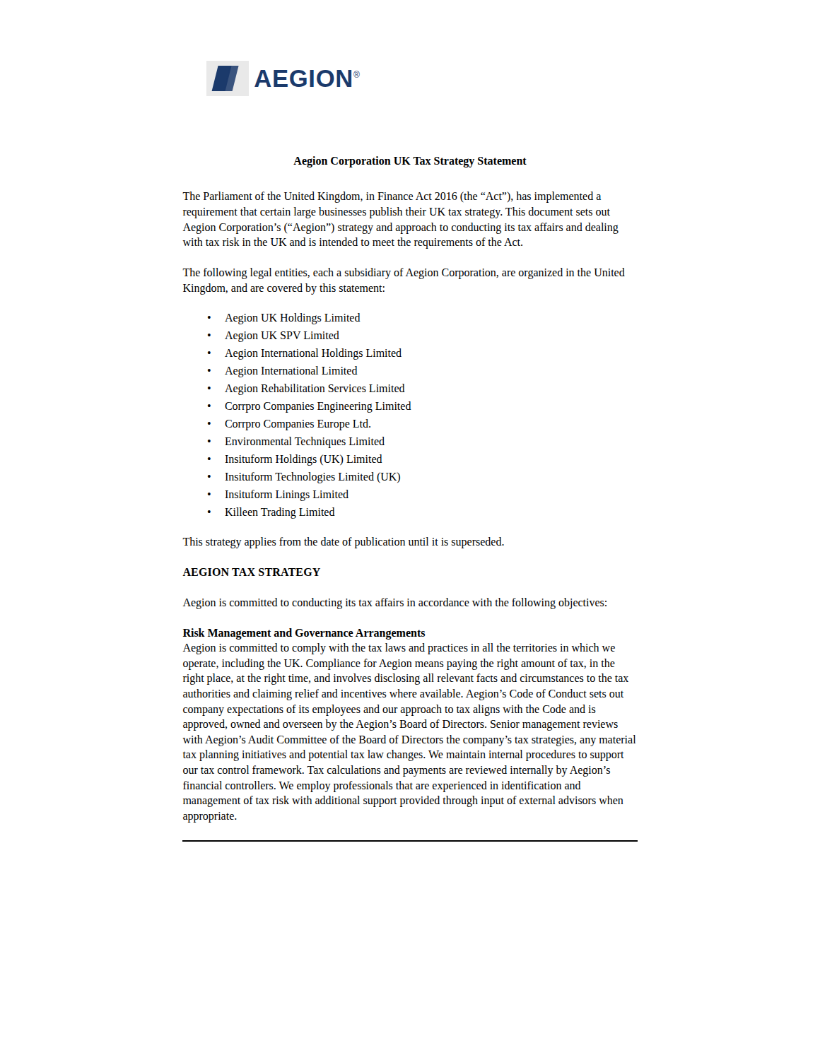AEGION®
Aegion Corporation UK Tax Strategy Statement
The Parliament of the United Kingdom, in Finance Act 2016 (the “Act”), has implemented a requirement that certain large businesses publish their UK tax strategy. This document sets out Aegion Corporation’s (“Aegion”) strategy and approach to conducting its tax affairs and dealing with tax risk in the UK and is intended to meet the requirements of the Act.
The following legal entities, each a subsidiary of Aegion Corporation, are organized in the United Kingdom, and are covered by this statement:
Aegion UK Holdings Limited
Aegion UK SPV Limited
Aegion International Holdings Limited
Aegion International Limited
Aegion Rehabilitation Services Limited
Corrpro Companies Engineering Limited
Corrpro Companies Europe Ltd.
Environmental Techniques Limited
Insituform Holdings (UK) Limited
Insituform Technologies Limited (UK)
Insituform Linings Limited
Killeen Trading Limited
This strategy applies from the date of publication until it is superseded.
Aegion Tax Strategy
Aegion is committed to conducting its tax affairs in accordance with the following objectives:
Risk Management and Governance Arrangements
Aegion is committed to comply with the tax laws and practices in all the territories in which we operate, including the UK. Compliance for Aegion means paying the right amount of tax, in the right place, at the right time, and involves disclosing all relevant facts and circumstances to the tax authorities and claiming relief and incentives where available. Aegion’s Code of Conduct sets out company expectations of its employees and our approach to tax aligns with the Code and is approved, owned and overseen by the Aegion’s Board of Directors. Senior management reviews with Aegion’s Audit Committee of the Board of Directors the company’s tax strategies, any material tax planning initiatives and potential tax law changes. We maintain internal procedures to support our tax control framework. Tax calculations and payments are reviewed internally by Aegion’s financial controllers. We employ professionals that are experienced in identification and management of tax risk with additional support provided through input of external advisors when appropriate.